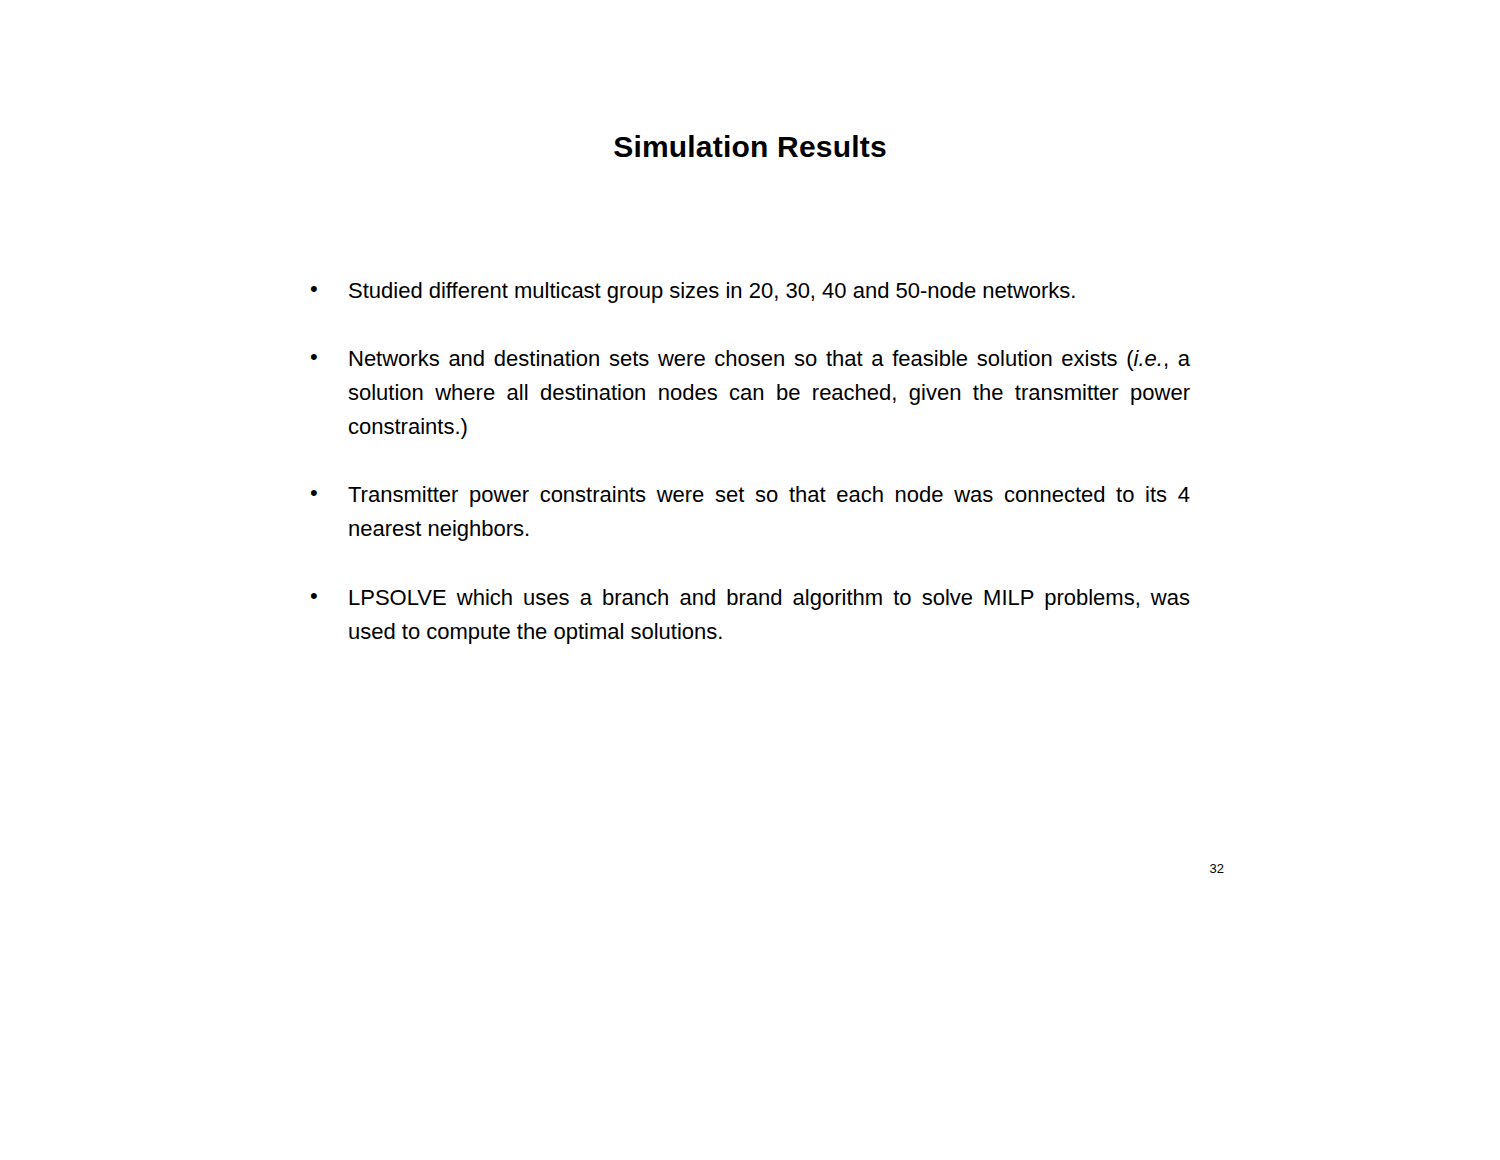Simulation Results
Studied different multicast group sizes in 20, 30, 40 and 50-node networks.
Networks and destination sets were chosen so that a feasible solution exists (i.e., a solution where all destination nodes can be reached, given the transmitter power constraints.)
Transmitter power constraints were set so that each node was connected to its 4 nearest neighbors.
LPSOLVE which uses a branch and brand algorithm to solve MILP problems, was used to compute the optimal solutions.
32